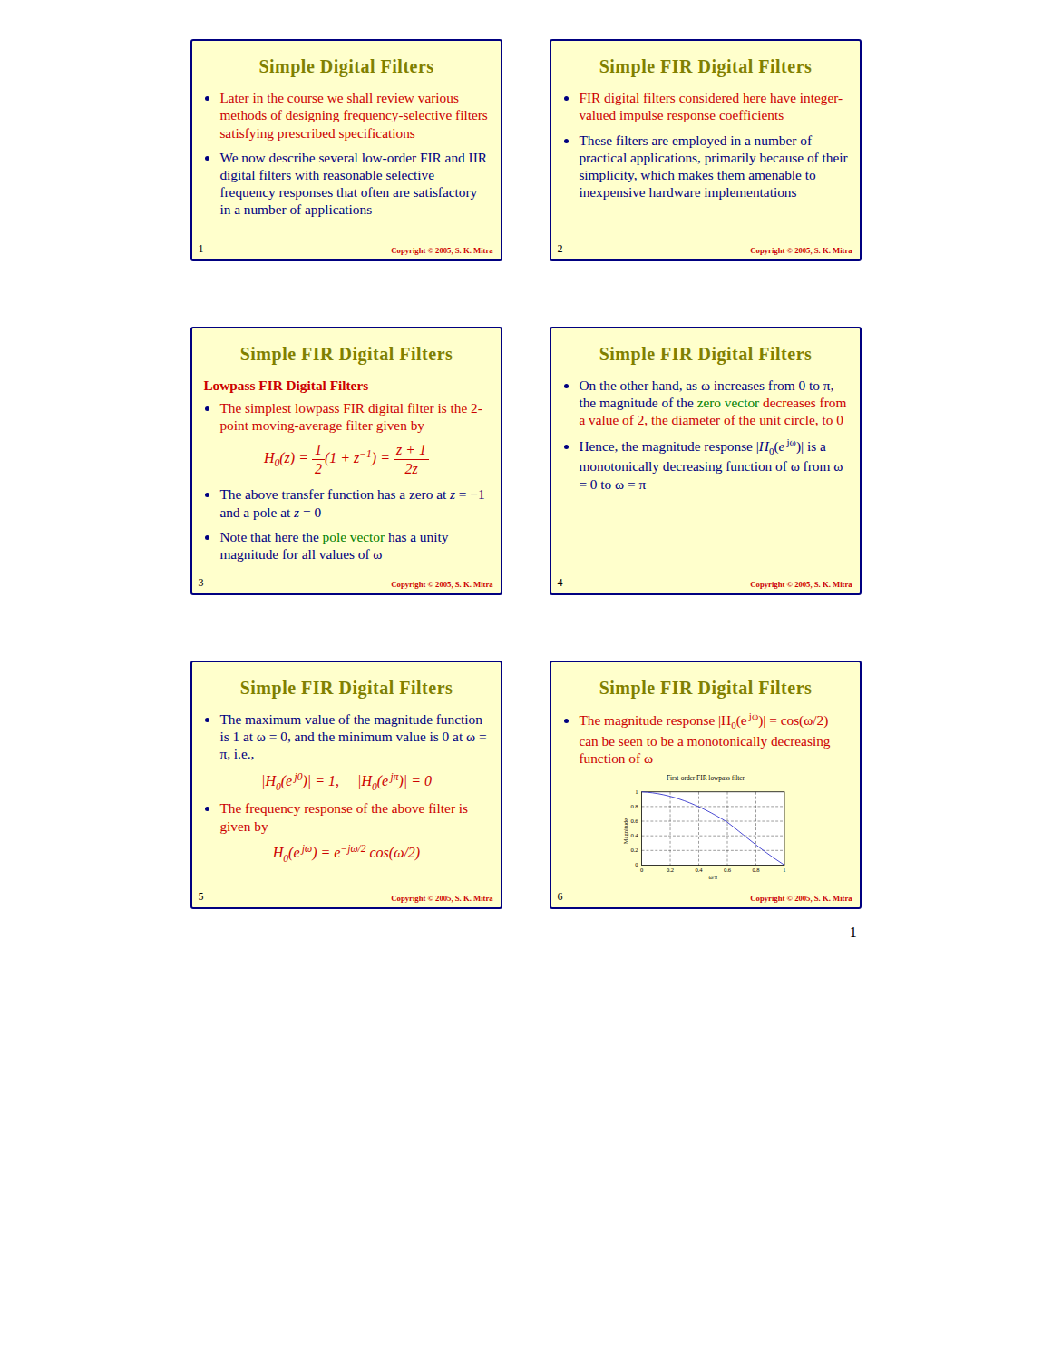Simple Digital Filters
Later in the course we shall review various methods of designing frequency-selective filters satisfying prescribed specifications
We now describe several low-order FIR and IIR digital filters with reasonable selective frequency responses that often are satisfactory in a number of applications
1 Copyright © 2005, S. K. Mitra
Simple FIR Digital Filters
FIR digital filters considered here have integer-valued impulse response coefficients
These filters are employed in a number of practical applications, primarily because of their simplicity, which makes them amenable to inexpensive hardware implementations
2 Copyright © 2005, S. K. Mitra
Simple FIR Digital Filters
Lowpass FIR Digital Filters
The simplest lowpass FIR digital filter is the 2-point moving-average filter given by
H0(z) = 12(1 + z−1) = z + 12z
The above transfer function has a zero at z = −1 and a pole at z = 0
Note that here the pole vector has a unity magnitude for all values of ω
3 Copyright © 2005, S. K. Mitra
Simple FIR Digital Filters
On the other hand, as ω increases from 0 to π, the magnitude of the zero vector decreases from a value of 2, the diameter of the unit circle, to 0
Hence, the magnitude response |H0(e jω)| is a monotonically decreasing function of ω from ω = 0 to ω = π
4 Copyright © 2005, S. K. Mitra
Simple FIR Digital Filters
The maximum value of the magnitude function is 1 at ω = 0, and the minimum value is 0 at ω = π, i.e.,
|H0(e j0)| = 1, |H0(e jπ)| = 0
The frequency response of the above filter is given by
H0(e jω) = e−jω/2 cos(ω/2)
5 Copyright © 2005, S. K. Mitra
Simple FIR Digital Filters
The magnitude response |H0(e jω)| = cos(ω/2) can be seen to be a monotonically decreasing function of ω
First-order FIR lowpass filter
1 0.8 0.6 0.4 0.2 0 0 0.2 0.4 0.6 0.8 1 ω/π Magnitude
6 Copyright © 2005, S. K. Mitra
1